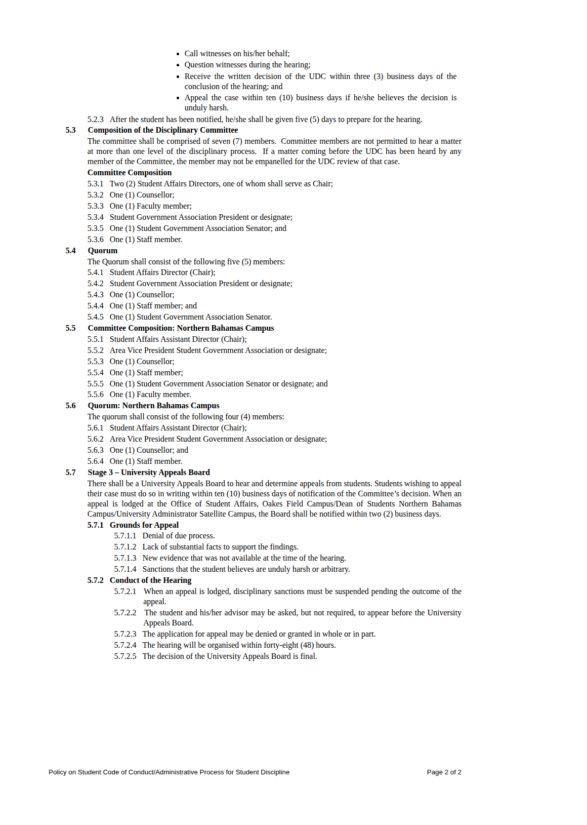Call witnesses on his/her behalf;
Question witnesses during the hearing;
Receive the written decision of the UDC within three (3) business days of the conclusion of the hearing; and
Appeal the case within ten (10) business days if he/she believes the decision is unduly harsh.
5.2.3 After the student has been notified, he/she shall be given five (5) days to prepare for the hearing.
5.3 Composition of the Disciplinary Committee
The committee shall be comprised of seven (7) members. Committee members are not permitted to hear a matter at more than one level of the disciplinary process. If a matter coming before the UDC has been heard by any member of the Committee, the member may not be empanelled for the UDC review of that case.
Committee Composition
5.3.1 Two (2) Student Affairs Directors, one of whom shall serve as Chair;
5.3.2 One (1) Counsellor;
5.3.3 One (1) Faculty member;
5.3.4 Student Government Association President or designate;
5.3.5 One (1) Student Government Association Senator; and
5.3.6 One (1) Staff member.
5.4 Quorum
The Quorum shall consist of the following five (5) members:
5.4.1 Student Affairs Director (Chair);
5.4.2 Student Government Association President or designate;
5.4.3 One (1) Counsellor;
5.4.4 One (1) Staff member; and
5.4.5 One (1) Student Government Association Senator.
5.5 Committee Composition: Northern Bahamas Campus
5.5.1 Student Affairs Assistant Director (Chair);
5.5.2 Area Vice President Student Government Association or designate;
5.5.3 One (1) Counsellor;
5.5.4 One (1) Staff member;
5.5.5 One (1) Student Government Association Senator or designate; and
5.5.6 One (1) Faculty member.
5.6 Quorum: Northern Bahamas Campus
The quorum shall consist of the following four (4) members:
5.6.1 Student Affairs Assistant Director (Chair);
5.6.2 Area Vice President Student Government Association or designate;
5.6.3 One (1) Counsellor; and
5.6.4 One (1) Staff member.
5.7 Stage 3 – University Appeals Board
There shall be a University Appeals Board to hear and determine appeals from students. Students wishing to appeal their case must do so in writing within ten (10) business days of notification of the Committee’s decision. When an appeal is lodged at the Office of Student Affairs, Oakes Field Campus/Dean of Students Northern Bahamas Campus/University Administrator Satellite Campus, the Board shall be notified within two (2) business days.
5.7.1 Grounds for Appeal
5.7.1.1 Denial of due process.
5.7.1.2 Lack of substantial facts to support the findings.
5.7.1.3 New evidence that was not available at the time of the hearing.
5.7.1.4 Sanctions that the student believes are unduly harsh or arbitrary.
5.7.2 Conduct of the Hearing
5.7.2.1 When an appeal is lodged, disciplinary sanctions must be suspended pending the outcome of the appeal.
5.7.2.2 The student and his/her advisor may be asked, but not required, to appear before the University Appeals Board.
5.7.2.3 The application for appeal may be denied or granted in whole or in part.
5.7.2.4 The hearing will be organised within forty-eight (48) hours.
5.7.2.5 The decision of the University Appeals Board is final.
Policy on Student Code of Conduct/Administrative Process for Student Discipline Page 2 of 2